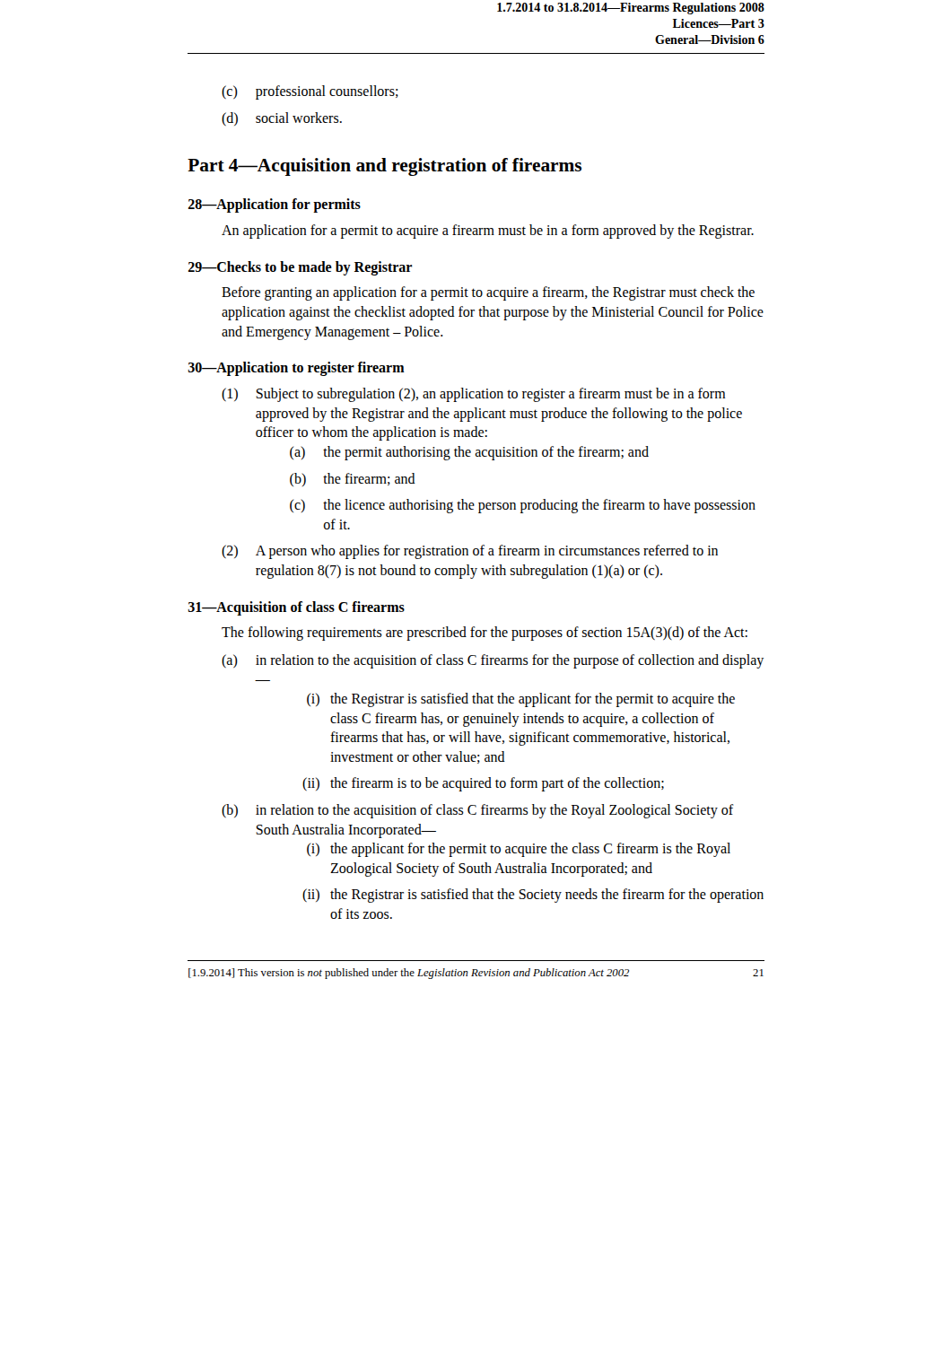1.7.2014 to 31.8.2014—Firearms Regulations 2008
Licences—Part 3
General—Division 6
(c) professional counsellors;
(d) social workers.
Part 4—Acquisition and registration of firearms
28—Application for permits
An application for a permit to acquire a firearm must be in a form approved by the Registrar.
29—Checks to be made by Registrar
Before granting an application for a permit to acquire a firearm, the Registrar must check the application against the checklist adopted for that purpose by the Ministerial Council for Police and Emergency Management – Police.
30—Application to register firearm
(1) Subject to subregulation (2), an application to register a firearm must be in a form approved by the Registrar and the applicant must produce the following to the police officer to whom the application is made:
(a) the permit authorising the acquisition of the firearm; and
(b) the firearm; and
(c) the licence authorising the person producing the firearm to have possession of it.
(2) A person who applies for registration of a firearm in circumstances referred to in regulation 8(7) is not bound to comply with subregulation (1)(a) or (c).
31—Acquisition of class C firearms
The following requirements are prescribed for the purposes of section 15A(3)(d) of the Act:
(a) in relation to the acquisition of class C firearms for the purpose of collection and display—
(i) the Registrar is satisfied that the applicant for the permit to acquire the class C firearm has, or genuinely intends to acquire, a collection of firearms that has, or will have, significant commemorative, historical, investment or other value; and
(ii) the firearm is to be acquired to form part of the collection;
(b) in relation to the acquisition of class C firearms by the Royal Zoological Society of South Australia Incorporated—
(i) the applicant for the permit to acquire the class C firearm is the Royal Zoological Society of South Australia Incorporated; and
(ii) the Registrar is satisfied that the Society needs the firearm for the operation of its zoos.
[1.9.2014] This version is not published under the Legislation Revision and Publication Act 2002 21